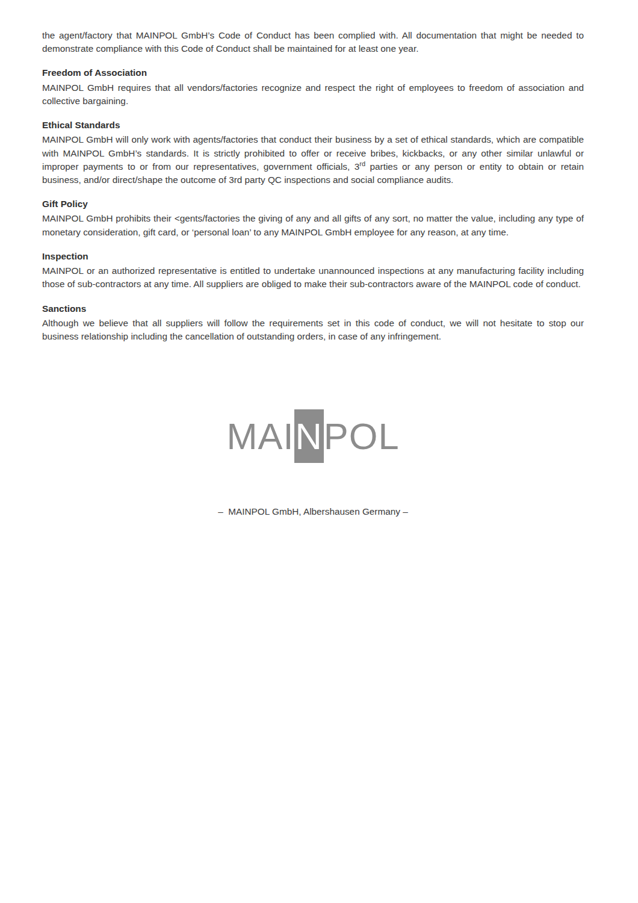the agent/factory that MAINPOL GmbH’s Code of Conduct has been complied with. All documentation that might be needed to demonstrate compliance with this Code of Conduct shall be maintained for at least one year.
Freedom of Association
MAINPOL GmbH requires that all vendors/factories recognize and respect the right of employees to freedom of association and collective bargaining.
Ethical Standards
MAINPOL GmbH will only work with agents/factories that conduct their business by a set of ethical standards, which are compatible with MAINPOL GmbH’s standards. It is strictly prohibited to offer or receive bribes, kickbacks, or any other similar unlawful or improper payments to or from our representatives, government officials, 3rd parties or any person or entity to obtain or retain business, and/or direct/shape the outcome of 3rd party QC inspections and social compliance audits.
Gift Policy
MAINPOL GmbH prohibits their <gents/factories the giving of any and all gifts of any sort, no matter the value, including any type of monetary consideration, gift card, or ‘personal loan’ to any MAINPOL GmbH employee for any reason, at any time.
Inspection
MAINPOL or an authorized representative is entitled to undertake unannounced inspections at any manufacturing facility including those of sub-contractors at any time. All suppliers are obliged to make their sub-contractors aware of the MAINPOL code of conduct.
Sanctions
Although we believe that all suppliers will follow the requirements set in this code of conduct, we will not hesitate to stop our business relationship including the cancellation of outstanding orders, in case of any infringement.
MAINPOL
– MAINPOL GmbH, Albershausen Germany –